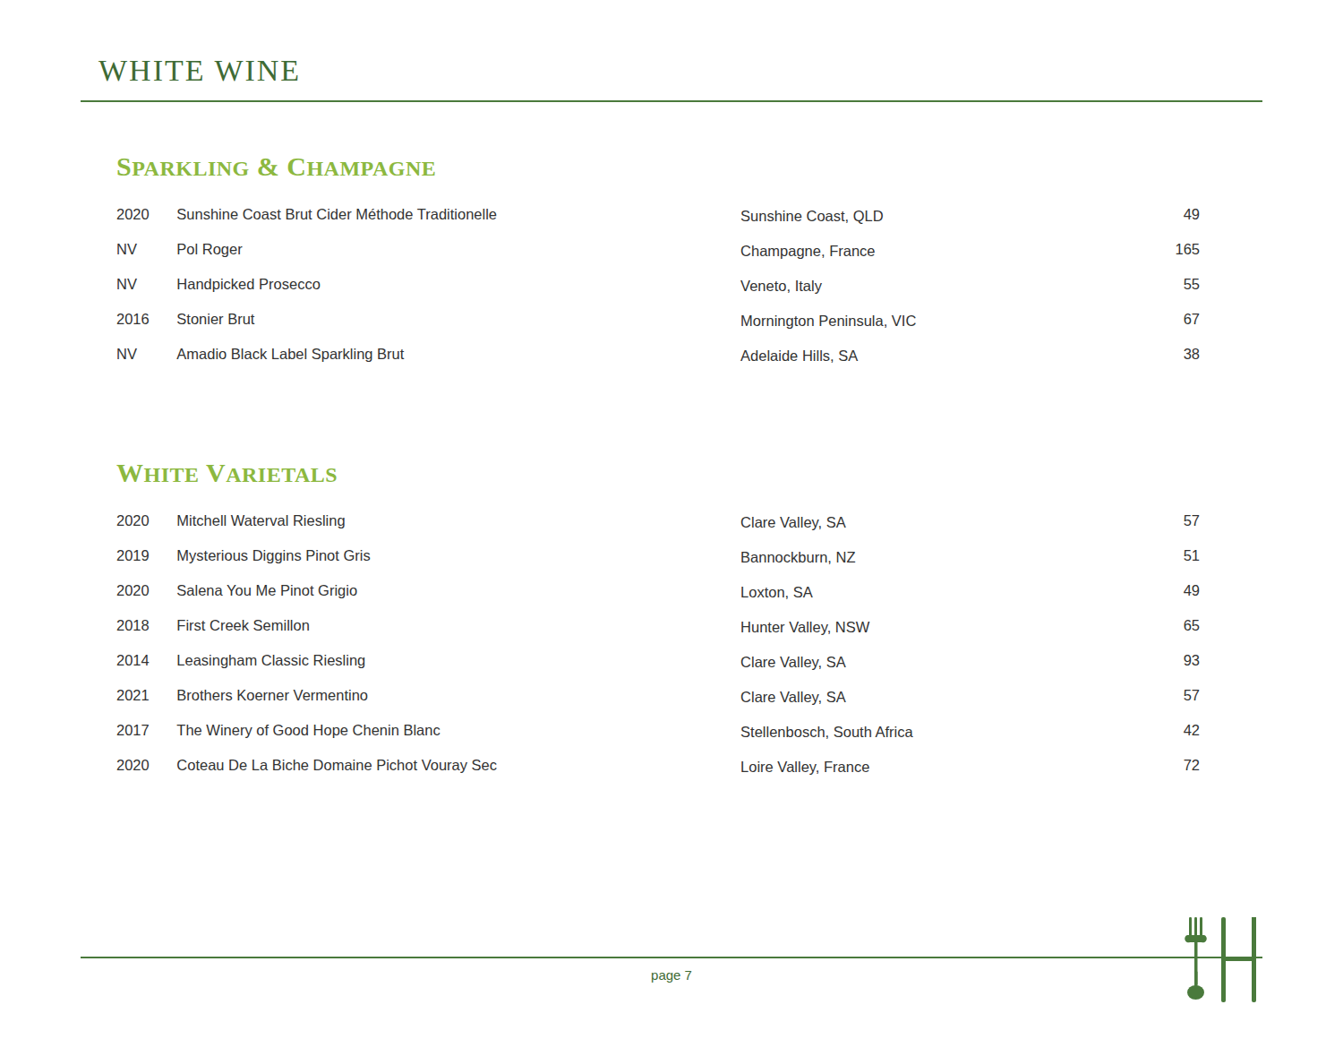White Wine
SPARKLING & CHAMPAGNE
| 2020 | Sunshine Coast Brut Cider Méthode Traditionelle | Sunshine Coast, QLD | 49 |
| NV | Pol Roger | Champagne, France | 165 |
| NV | Handpicked Prosecco | Veneto, Italy | 55 |
| 2016 | Stonier Brut | Mornington Peninsula, VIC | 67 |
| NV | Amadio Black Label Sparkling Brut | Adelaide Hills, SA | 38 |
WHITE VARIETALS
| 2020 | Mitchell Waterval Riesling | Clare Valley, SA | 57 |
| 2019 | Mysterious Diggins Pinot Gris | Bannockburn, NZ | 51 |
| 2020 | Salena You Me Pinot Grigio | Loxton, SA | 49 |
| 2018 | First Creek Semillon | Hunter Valley, NSW | 65 |
| 2014 | Leasingham Classic Riesling | Clare Valley, SA | 93 |
| 2021 | Brothers Koerner Vermentino | Clare Valley, SA | 57 |
| 2017 | The Winery of Good Hope Chenin Blanc | Stellenbosch, South Africa | 42 |
| 2020 | Coteau De La Biche Domaine Pichot Vouray Sec | Loire Valley, France | 72 |
page 7